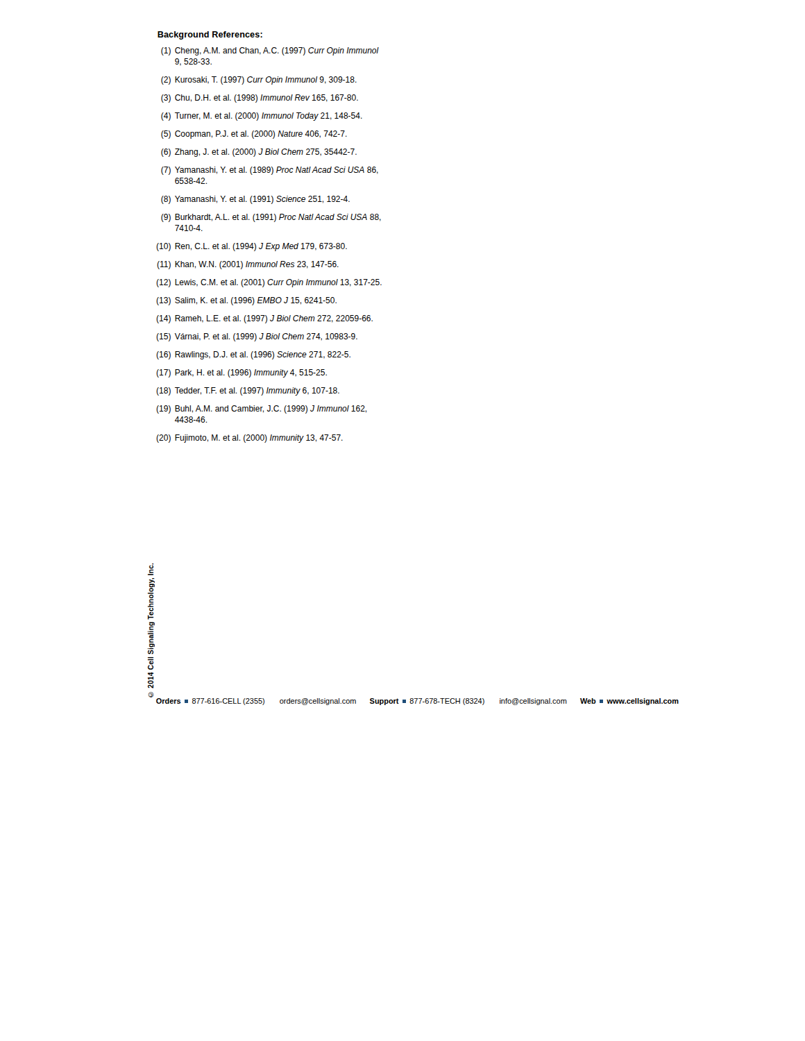Background References:
(1) Cheng, A.M. and Chan, A.C. (1997) Curr Opin Immunol 9, 528-33.
(2) Kurosaki, T. (1997) Curr Opin Immunol 9, 309-18.
(3) Chu, D.H. et al. (1998) Immunol Rev 165, 167-80.
(4) Turner, M. et al. (2000) Immunol Today 21, 148-54.
(5) Coopman, P.J. et al. (2000) Nature 406, 742-7.
(6) Zhang, J. et al. (2000) J Biol Chem 275, 35442-7.
(7) Yamanashi, Y. et al. (1989) Proc Natl Acad Sci USA 86, 6538-42.
(8) Yamanashi, Y. et al. (1991) Science 251, 192-4.
(9) Burkhardt, A.L. et al. (1991) Proc Natl Acad Sci USA 88, 7410-4.
(10) Ren, C.L. et al. (1994) J Exp Med 179, 673-80.
(11) Khan, W.N. (2001) Immunol Res 23, 147-56.
(12) Lewis, C.M. et al. (2001) Curr Opin Immunol 13, 317-25.
(13) Salim, K. et al. (1996) EMBO J 15, 6241-50.
(14) Rameh, L.E. et al. (1997) J Biol Chem 272, 22059-66.
(15) Várnai, P. et al. (1999) J Biol Chem 274, 10983-9.
(16) Rawlings, D.J. et al. (1996) Science 271, 822-5.
(17) Park, H. et al. (1996) Immunity 4, 515-25.
(18) Tedder, T.F. et al. (1997) Immunity 6, 107-18.
(19) Buhl, A.M. and Cambier, J.C. (1999) J Immunol 162, 4438-46.
(20) Fujimoto, M. et al. (2000) Immunity 13, 47-57.
© 2014 Cell Signaling Technology, Inc.
Orders 877-616-CELL (2355) orders@cellsignal.com Support 877-678-TECH (8324) info@cellsignal.com Web www.cellsignal.com